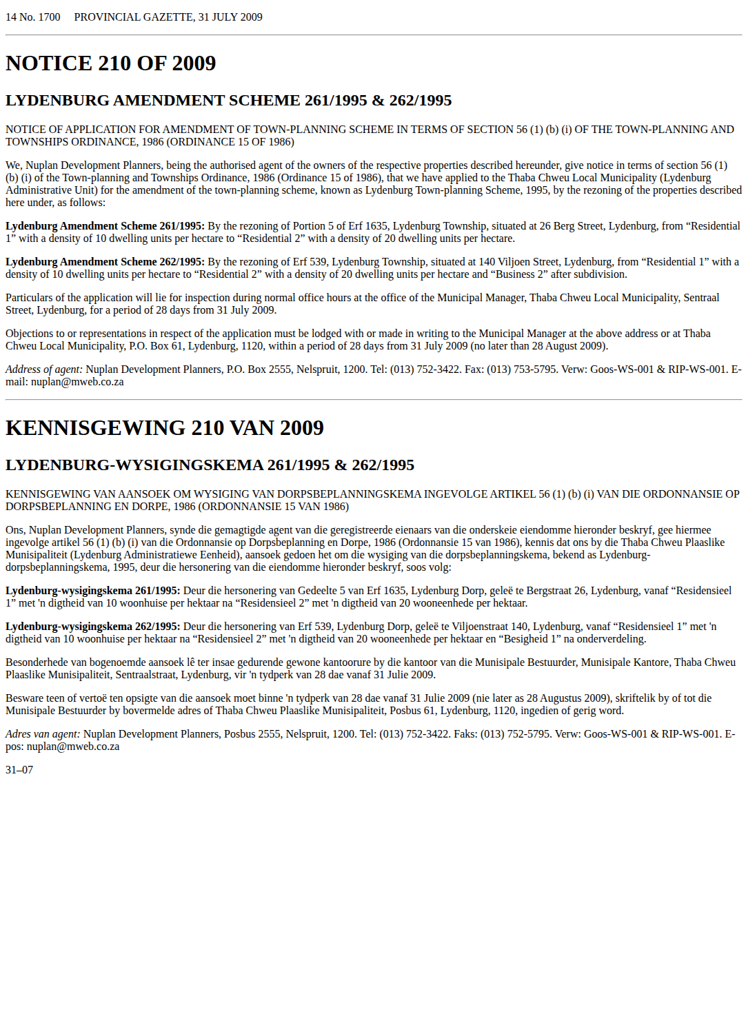14 No. 1700 PROVINCIAL GAZETTE, 31 JULY 2009
NOTICE 210 OF 2009
LYDENBURG AMENDMENT SCHEME 261/1995 & 262/1995
NOTICE OF APPLICATION FOR AMENDMENT OF TOWN-PLANNING SCHEME IN TERMS OF SECTION 56 (1) (b) (i) OF THE TOWN-PLANNING AND TOWNSHIPS ORDINANCE, 1986 (ORDINANCE 15 OF 1986)
We, Nuplan Development Planners, being the authorised agent of the owners of the respective properties described hereunder, give notice in terms of section 56 (1) (b) (i) of the Town-planning and Townships Ordinance, 1986 (Ordinance 15 of 1986), that we have applied to the Thaba Chweu Local Municipality (Lydenburg Administrative Unit) for the amendment of the town-planning scheme, known as Lydenburg Town-planning Scheme, 1995, by the rezoning of the properties described here under, as follows:
Lydenburg Amendment Scheme 261/1995: By the rezoning of Portion 5 of Erf 1635, Lydenburg Township, situated at 26 Berg Street, Lydenburg, from “Residential 1” with a density of 10 dwelling units per hectare to “Residential 2” with a density of 20 dwelling units per hectare.
Lydenburg Amendment Scheme 262/1995: By the rezoning of Erf 539, Lydenburg Township, situated at 140 Viljoen Street, Lydenburg, from “Residential 1” with a density of 10 dwelling units per hectare to “Residential 2” with a density of 20 dwelling units per hectare and “Business 2” after subdivision.
Particulars of the application will lie for inspection during normal office hours at the office of the Municipal Manager, Thaba Chweu Local Municipality, Sentraal Street, Lydenburg, for a period of 28 days from 31 July 2009.
Objections to or representations in respect of the application must be lodged with or made in writing to the Municipal Manager at the above address or at Thaba Chweu Local Municipality, P.O. Box 61, Lydenburg, 1120, within a period of 28 days from 31 July 2009 (no later than 28 August 2009).
Address of agent: Nuplan Development Planners, P.O. Box 2555, Nelspruit, 1200. Tel: (013) 752-3422. Fax: (013) 753-5795. Verw: Goos-WS-001 & RIP-WS-001. E-mail: nuplan@mweb.co.za
KENNISGEWING 210 VAN 2009
LYDENBURG-WYSIGINGSKEMA 261/1995 & 262/1995
KENNISGEWING VAN AANSOEK OM WYSIGING VAN DORPSBEPLANNINGSKEMA INGEVOLGE ARTIKEL 56 (1) (b) (i) VAN DIE ORDONNANSIE OP DORPSBEPLANNING EN DORPE, 1986 (ORDONNANSIE 15 VAN 1986)
Ons, Nuplan Development Planners, synde die gemagtigde agent van die geregistreerde eienaars van die onderskeie eiendomme hieronder beskryf, gee hiermee ingevolge artikel 56 (1) (b) (i) van die Ordonnansie op Dorpsbeplanning en Dorpe, 1986 (Ordonnansie 15 van 1986), kennis dat ons by die Thaba Chweu Plaaslike Munisipaliteit (Lydenburg Administratiewe Eenheid), aansoek gedoen het om die wysiging van die dorpsbeplanningskema, bekend as Lydenburg-dorpsbeplanningskema, 1995, deur die hersonering van die eiendomme hieronder beskryf, soos volg:
Lydenburg-wysigingskema 261/1995: Deur die hersonering van Gedeelte 5 van Erf 1635, Lydenburg Dorp, geleë te Bergstraat 26, Lydenburg, vanaf “Residensieel 1” met 'n digtheid van 10 woonhuise per hektaar na “Residensieel 2” met 'n digtheid van 20 wooneenhede per hektaar.
Lydenburg-wysigingskema 262/1995: Deur die hersonering van Erf 539, Lydenburg Dorp, geleë te Viljoenstraat 140, Lydenburg, vanaf “Residensieel 1” met 'n digtheid van 10 woonhuise per hektaar na “Residensieel 2” met 'n digtheid van 20 wooneenhede per hektaar en “Besigheid 1” na onderverdeling.
Besonderhede van bogenoemde aansoek lê ter insae gedurende gewone kantoorure by die kantoor van die Munisipale Bestuurder, Munisipale Kantore, Thaba Chweu Plaaslike Munisipaliteit, Sentraalstraat, Lydenburg, vir 'n tydperk van 28 dae vanaf 31 Julie 2009.
Besware teen of vertoë ten opsigte van die aansoek moet binne 'n tydperk van 28 dae vanaf 31 Julie 2009 (nie later as 28 Augustus 2009), skriftelik by of tot die Munisipale Bestuurder by bovermelde adres of Thaba Chweu Plaaslike Munisipaliteit, Posbus 61, Lydenburg, 1120, ingedien of gerig word.
Adres van agent: Nuplan Development Planners, Posbus 2555, Nelspruit, 1200. Tel: (013) 752-3422. Faks: (013) 752-5795. Verw: Goos-WS-001 & RIP-WS-001. E-pos: nuplan@mweb.co.za
31–07